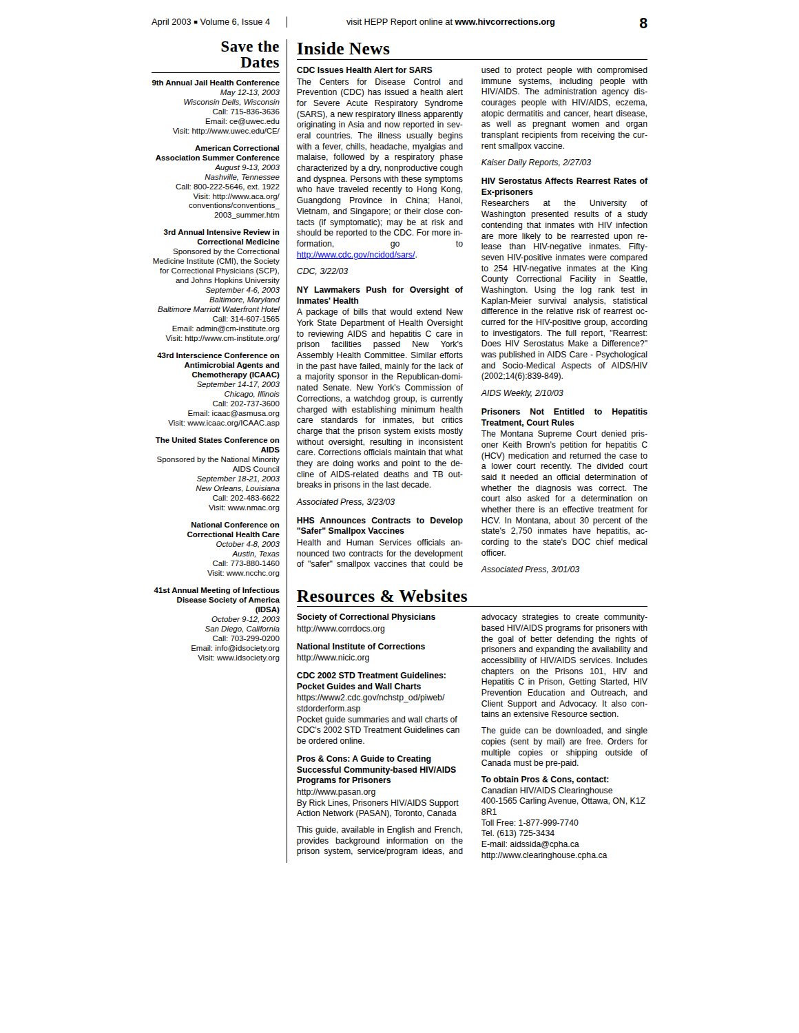April 2003 ■ Volume 6, Issue 4
visit HEPP Report online at www.hivcorrections.org
8
Save the
Dates
9th Annual Jail Health Conference
May 12-13, 2003
Wisconsin Dells, Wisconsin
Call: 715-836-3636
Email: ce@uwec.edu
Visit: http://www.uwec.edu/CE/
American Correctional Association Summer Conference
August 9-13, 2003
Nashville, Tennessee
Call: 800-222-5646, ext. 1922
Visit: http://www.aca.org/
conventions/conventions_
2003_summer.htm
3rd Annual Intensive Review in Correctional Medicine
Sponsored by the Correctional Medicine Institute (CMI), the Society for Correctional Physicians (SCP), and Johns Hopkins University
September 4-6, 2003
Baltimore, Maryland
Baltimore Marriott Waterfront Hotel
Call: 314-607-1565
Email: admin@cm-institute.org
Visit: http://www.cm-institute.org/
43rd Interscience Conference on Antimicrobial Agents and Chemotherapy (ICAAC)
September 14-17, 2003
Chicago, Illinois
Call: 202-737-3600
Email: icaac@asmusa.org
Visit: www.icaac.org/ICAAC.asp
The United States Conference on AIDS
Sponsored by the National Minority AIDS Council
September 18-21, 2003
New Orleans, Louisiana
Call: 202-483-6622
Visit: www.nmac.org
National Conference on Correctional Health Care
October 4-8, 2003
Austin, Texas
Call: 773-880-1460
Visit: www.ncchc.org
41st Annual Meeting of Infectious Disease Society of America (IDSA)
October 9-12, 2003
San Diego, California
Call: 703-299-0200
Email: info@idsociety.org
Visit: www.idsociety.org
Inside News
CDC Issues Health Alert for SARS
The Centers for Disease Control and Prevention (CDC) has issued a health alert for Severe Acute Respiratory Syndrome (SARS), a new respiratory illness apparently originating in Asia and now reported in several countries. The illness usually begins with a fever, chills, headache, myalgias and malaise, followed by a respiratory phase characterized by a dry, nonproductive cough and dyspnea. Persons with these symptoms who have traveled recently to Hong Kong, Guangdong Province in China; Hanoi, Vietnam, and Singapore; or their close contacts (if symptomatic); may be at risk and should be reported to the CDC. For more information, go to http://www.cdc.gov/ncidod/sars/.
CDC, 3/22/03
NY Lawmakers Push for Oversight of Inmates' Health
A package of bills that would extend New York State Department of Health Oversight to reviewing AIDS and hepatitis C care in prison facilities passed New York's Assembly Health Committee. Similar efforts in the past have failed, mainly for the lack of a majority sponsor in the Republican-dominated Senate. New York's Commission of Corrections, a watchdog group, is currently charged with establishing minimum health care standards for inmates, but critics charge that the prison system exists mostly without oversight, resulting in inconsistent care. Corrections officials maintain that what they are doing works and point to the decline of AIDS-related deaths and TB outbreaks in prisons in the last decade.
Associated Press, 3/23/03
HHS Announces Contracts to Develop "Safer" Smallpox Vaccines
Health and Human Services officials announced two contracts for the development of "safer" smallpox vaccines that could be used to protect people with compromised immune systems, including people with HIV/AIDS. The administration agency discourages people with HIV/AIDS, eczema, atopic dermatitis and cancer, heart disease, as well as pregnant women and organ transplant recipients from receiving the current smallpox vaccine.
Kaiser Daily Reports, 2/27/03
HIV Serostatus Affects Rearrest Rates of Ex-prisoners
Researchers at the University of Washington presented results of a study contending that inmates with HIV infection are more likely to be rearrested upon release than HIV-negative inmates. Fifty-seven HIV-positive inmates were compared to 254 HIV-negative inmates at the King County Correctional Facility in Seattle, Washington. Using the log rank test in Kaplan-Meier survival analysis, statistical difference in the relative risk of rearrest occurred for the HIV-positive group, according to investigators. The full report, "Rearrest: Does HIV Serostatus Make a Difference?" was published in AIDS Care - Psychological and Socio-Medical Aspects of AIDS/HIV (2002;14(6):839-849).
AIDS Weekly, 2/10/03
Prisoners Not Entitled to Hepatitis Treatment, Court Rules
The Montana Supreme Court denied prisoner Keith Brown's petition for hepatitis C (HCV) medication and returned the case to a lower court recently. The divided court said it needed an official determination of whether the diagnosis was correct. The court also asked for a determination on whether there is an effective treatment for HCV. In Montana, about 30 percent of the state's 2,750 inmates have hepatitis, according to the state's DOC chief medical officer.
Associated Press, 3/01/03
Resources & Websites
Society of Correctional Physicians
http://www.corrdocs.org
National Institute of Corrections
http://www.nicic.org
CDC 2002 STD Treatment Guidelines: Pocket Guides and Wall Charts
https://www2.cdc.gov/nchstp_od/piweb/
stdorderform.asp
Pocket guide summaries and wall charts of CDC's 2002 STD Treatment Guidelines can be ordered online.
Pros & Cons: A Guide to Creating Successful Community-based HIV/AIDS Programs for Prisoners
http://www.pasan.org
By Rick Lines, Prisoners HIV/AIDS Support Action Network (PASAN), Toronto, Canada
This guide, available in English and French, provides background information on the prison system, service/program ideas, and advocacy strategies to create community-based HIV/AIDS programs for prisoners with the goal of better defending the rights of prisoners and expanding the availability and accessibility of HIV/AIDS services. Includes chapters on the Prisons 101, HIV and Hepatitis C in Prison, Getting Started, HIV Prevention Education and Outreach, and Client Support and Advocacy. It also contains an extensive Resource section.
The guide can be downloaded, and single copies (sent by mail) are free. Orders for multiple copies or shipping outside of Canada must be pre-paid.
To obtain Pros & Cons, contact:
Canadian HIV/AIDS Clearinghouse
400-1565 Carling Avenue, Ottawa, ON, K1Z 8R1
Toll Free: 1-877-999-7740
Tel. (613) 725-3434
E-mail: aidssida@cpha.ca
http://www.clearinghouse.cpha.ca